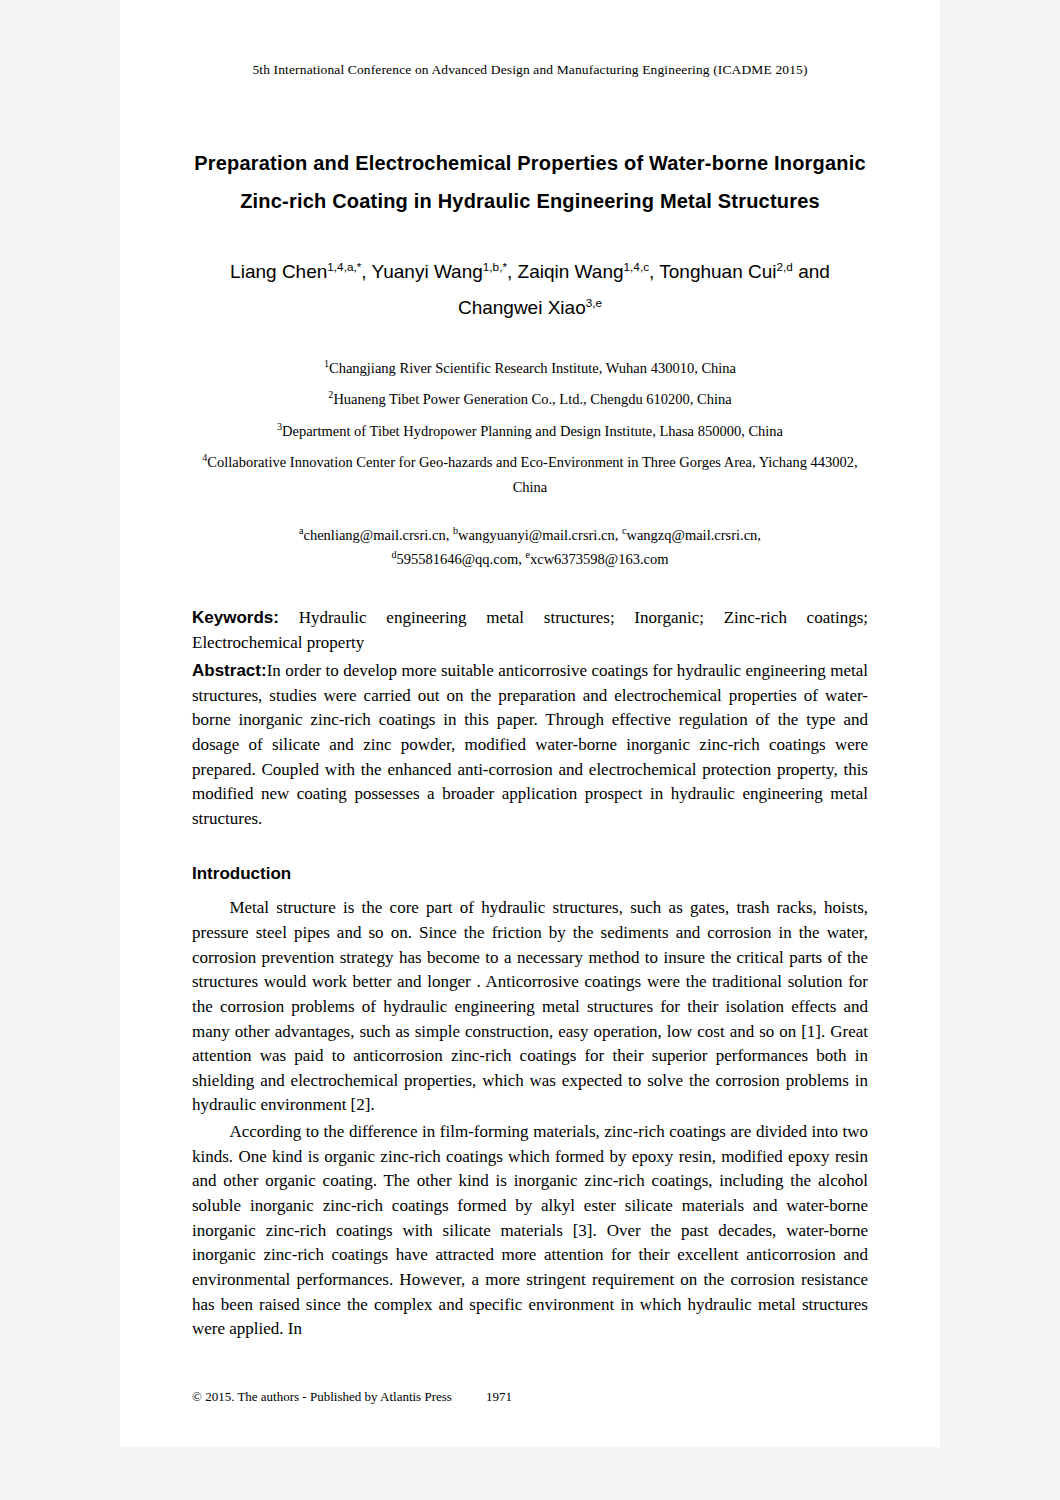5th International Conference on Advanced Design and Manufacturing Engineering (ICADME 2015)
Preparation and Electrochemical Properties of Water-borne Inorganic Zinc-rich Coating in Hydraulic Engineering Metal Structures
Liang Chen1,4,a,*, Yuanyi Wang1,b,*, Zaiqin Wang1,4,c, Tonghuan Cui2,d and Changwei Xiao3,e
1Changjiang River Scientific Research Institute, Wuhan 430010, China
2Huaneng Tibet Power Generation Co., Ltd., Chengdu 610200, China
3Department of Tibet Hydropower Planning and Design Institute, Lhasa 850000, China
4Collaborative Innovation Center for Geo-hazards and Eco-Environment in Three Gorges Area, Yichang 443002, China
achenliang@mail.crsri.cn, bwangyuanyi@mail.crsri.cn, cwangzq@mail.crsri.cn,
d595581646@qq.com, excw6373598@163.com
Keywords: Hydraulic engineering metal structures; Inorganic; Zinc-rich coatings; Electrochemical property
Abstract: In order to develop more suitable anticorrosive coatings for hydraulic engineering metal structures, studies were carried out on the preparation and electrochemical properties of water-borne inorganic zinc-rich coatings in this paper. Through effective regulation of the type and dosage of silicate and zinc powder, modified water-borne inorganic zinc-rich coatings were prepared. Coupled with the enhanced anti-corrosion and electrochemical protection property, this modified new coating possesses a broader application prospect in hydraulic engineering metal structures.
Introduction
Metal structure is the core part of hydraulic structures, such as gates, trash racks, hoists, pressure steel pipes and so on. Since the friction by the sediments and corrosion in the water, corrosion prevention strategy has become to a necessary method to insure the critical parts of the structures would work better and longer . Anticorrosive coatings were the traditional solution for the corrosion problems of hydraulic engineering metal structures for their isolation effects and many other advantages, such as simple construction, easy operation, low cost and so on [1]. Great attention was paid to anticorrosion zinc-rich coatings for their superior performances both in shielding and electrochemical properties, which was expected to solve the corrosion problems in hydraulic environment [2].
According to the difference in film-forming materials, zinc-rich coatings are divided into two kinds. One kind is organic zinc-rich coatings which formed by epoxy resin, modified epoxy resin and other organic coating. The other kind is inorganic zinc-rich coatings, including the alcohol soluble inorganic zinc-rich coatings formed by alkyl ester silicate materials and water-borne inorganic zinc-rich coatings with silicate materials [3]. Over the past decades, water-borne inorganic zinc-rich coatings have attracted more attention for their excellent anticorrosion and environmental performances. However, a more stringent requirement on the corrosion resistance has been raised since the complex and specific environment in which hydraulic metal structures were applied. In
© 2015. The authors - Published by Atlantis Press 1971